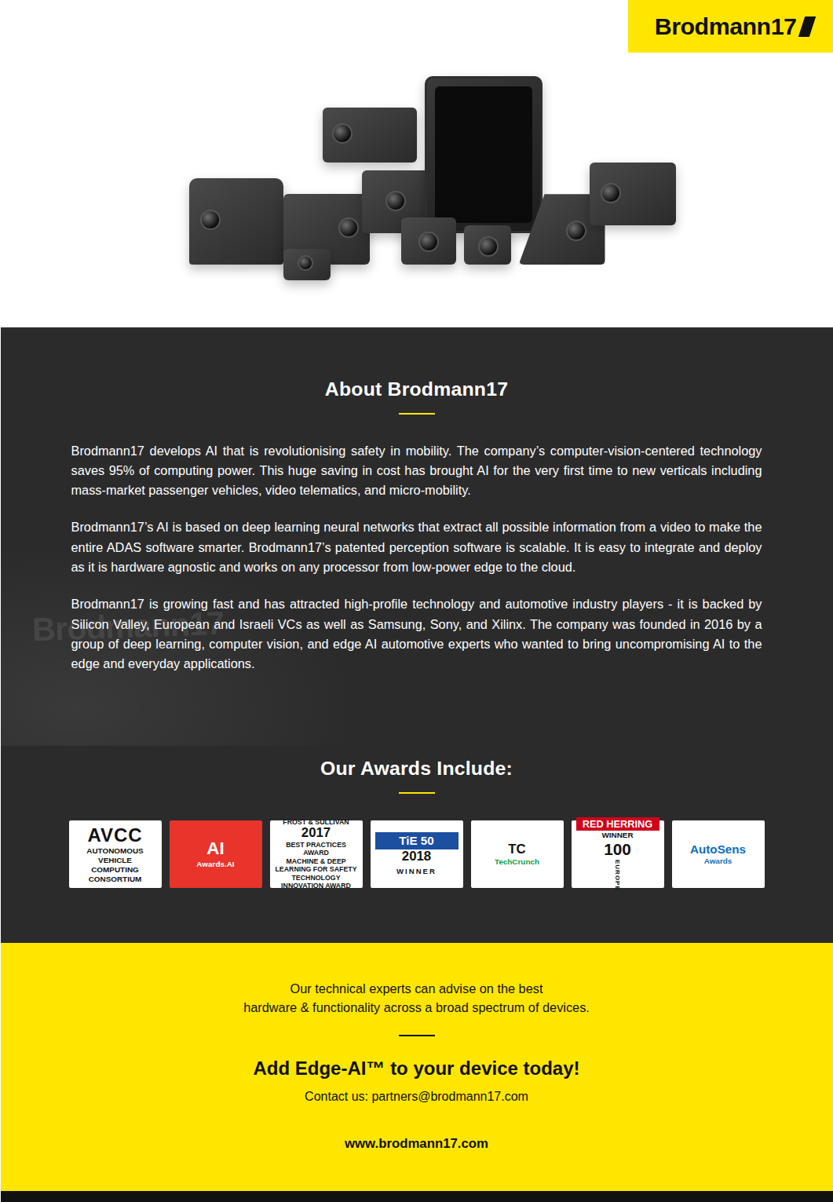Brodmann17
Brodmann17
About Brodmann17
Brodmann17 develops AI that is revolutionising safety in mobility. The company’s computer-vision-centered technology saves 95% of computing power. This huge saving in cost has brought AI for the very first time to new verticals including mass-market passenger vehicles, video telematics, and micro-mobility.
Brodmann17’s AI is based on deep learning neural networks that extract all possible information from a video to make the entire ADAS software smarter. Brodmann17’s patented perception software is scalable. It is easy to integrate and deploy as it is hardware agnostic and works on any processor from low-power edge to the cloud.
Brodmann17 is growing fast and has attracted high-profile technology and automotive industry players - it is backed by Silicon Valley, European and Israeli VCs as well as Samsung, Sony, and Xilinx. The company was founded in 2016 by a group of deep learning, computer vision, and edge AI automotive experts who wanted to bring uncompromising AI to the edge and everyday applications.
Our Awards Include:
AVCC AUTONOMOUS VEHICLE
COMPUTING CONSORTIUM
AI Awards.AI
FROST & SULLIVAN 2017 BEST PRACTICES AWARD MACHINE & DEEP LEARNING FOR SAFETY TECHNOLOGY INNOVATION AWARD
TiE 50 2018 WINNER
TC TechCrunch
RED HERRING WINNER 100 EUROPE
AutoSens Awards
Our technical experts can advise on the best
hardware & functionality across a broad spectrum of devices.
Add Edge-AI™ to your device today!
Contact us: partners@brodmann17.com
www.brodmann17.com